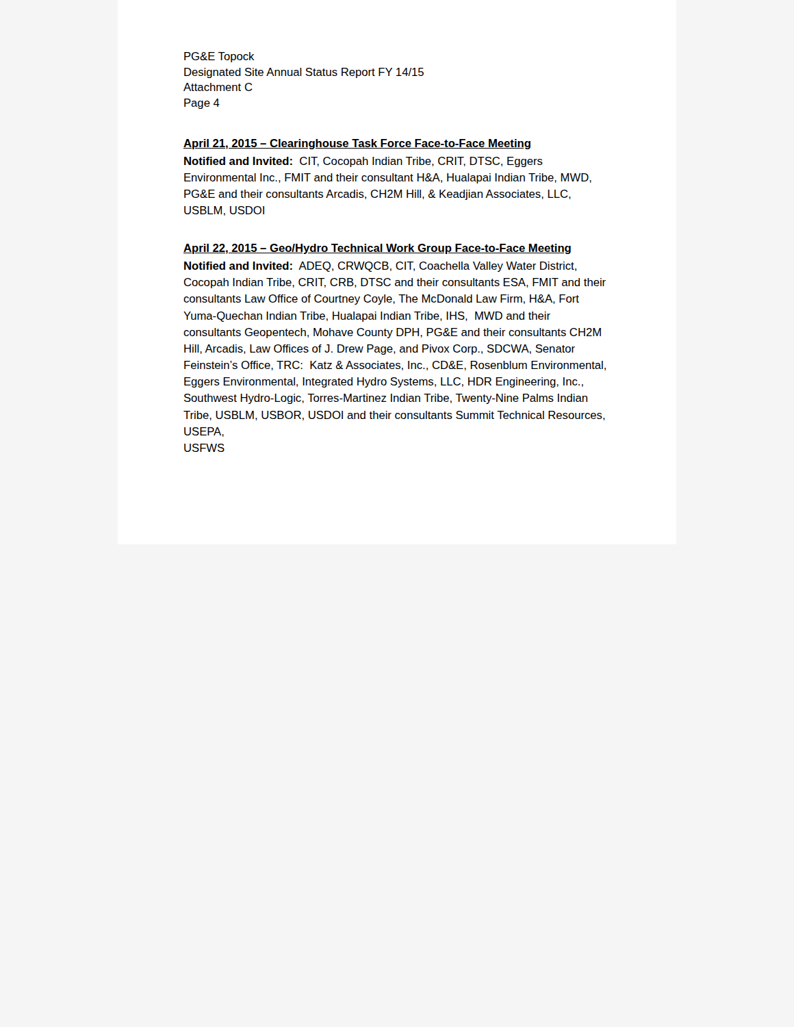PG&E Topock
Designated Site Annual Status Report FY 14/15
Attachment C
Page 4
April 21, 2015 – Clearinghouse Task Force Face-to-Face Meeting
Notified and Invited: CIT, Cocopah Indian Tribe, CRIT, DTSC, Eggers Environmental Inc., FMIT and their consultant H&A, Hualapai Indian Tribe, MWD, PG&E and their consultants Arcadis, CH2M Hill, & Keadjian Associates, LLC, USBLM, USDOI
April 22, 2015 – Geo/Hydro Technical Work Group Face-to-Face Meeting
Notified and Invited: ADEQ, CRWQCB, CIT, Coachella Valley Water District, Cocopah Indian Tribe, CRIT, CRB, DTSC and their consultants ESA, FMIT and their consultants Law Office of Courtney Coyle, The McDonald Law Firm, H&A, Fort Yuma-Quechan Indian Tribe, Hualapai Indian Tribe, IHS, MWD and their consultants Geopentech, Mohave County DPH, PG&E and their consultants CH2M Hill, Arcadis, Law Offices of J. Drew Page, and Pivox Corp., SDCWA, Senator Feinstein’s Office, TRC: Katz & Associates, Inc., CD&E, Rosenblum Environmental, Eggers Environmental, Integrated Hydro Systems, LLC, HDR Engineering, Inc., Southwest Hydro-Logic, Torres-Martinez Indian Tribe, Twenty-Nine Palms Indian Tribe, USBLM, USBOR, USDOI and their consultants Summit Technical Resources, USEPA,
USFWS